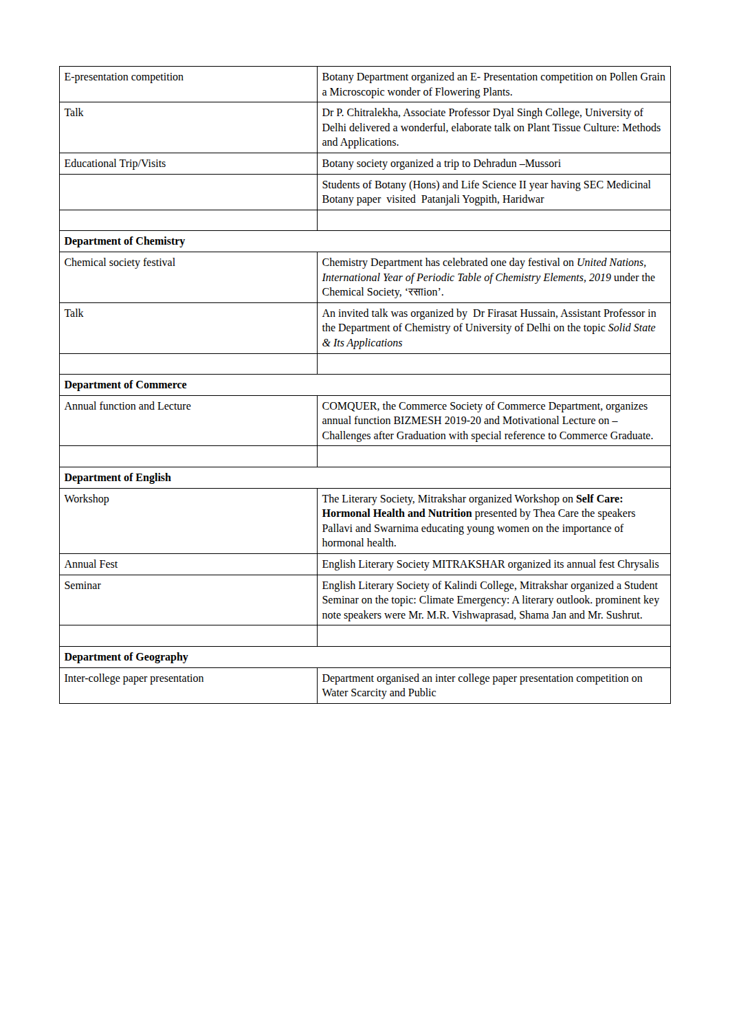| E-presentation competition | Botany Department organized an E- Presentation competition on Pollen Grain a Microscopic wonder of Flowering Plants. |
| Talk | Dr P. Chitralekha, Associate Professor Dyal Singh College, University of Delhi delivered a wonderful, elaborate talk on Plant Tissue Culture: Methods and Applications. |
| Educational Trip/Visits | Botany society organized a trip to Dehradun –Mussori |
| | Students of Botany (Hons) and Life Science II year having SEC Medicinal Botany paper visited Patanjali Yogpith, Haridwar |
| Department of Chemistry |
| Chemical society festival | Chemistry Department has celebrated one day festival on United Nations, International Year of Periodic Table of Chemistry Elements, 2019 under the Chemical Society, ‘रसाion’. |
| Talk | An invited talk was organized by Dr Firasat Hussain, Assistant Professor in the Department of Chemistry of University of Delhi on the topic Solid State & Its Applications |
| Department of Commerce |
| Annual function and Lecture | COMQUER, the Commerce Society of Commerce Department, organizes annual function BIZMESH 2019-20 and Motivational Lecture on – Challenges after Graduation with special reference to Commerce Graduate. |
| Department of English |
| Workshop | The Literary Society, Mitrakshar organized Workshop on Self Care: Hormonal Health and Nutrition presented by Thea Care the speakers Pallavi and Swarnima educating young women on the importance of hormonal health. |
| Annual Fest | English Literary Society MITRAKSHAR organized its annual fest Chrysalis |
| Seminar | English Literary Society of Kalindi College, Mitrakshar organized a Student Seminar on the topic: Climate Emergency: A literary outlook. prominent key note speakers were Mr. M.R. Vishwaprasad, Shama Jan and Mr. Sushrut. |
| Department of Geography |
| Inter-college paper presentation | Department organised an inter college paper presentation competition on Water Scarcity and Public |